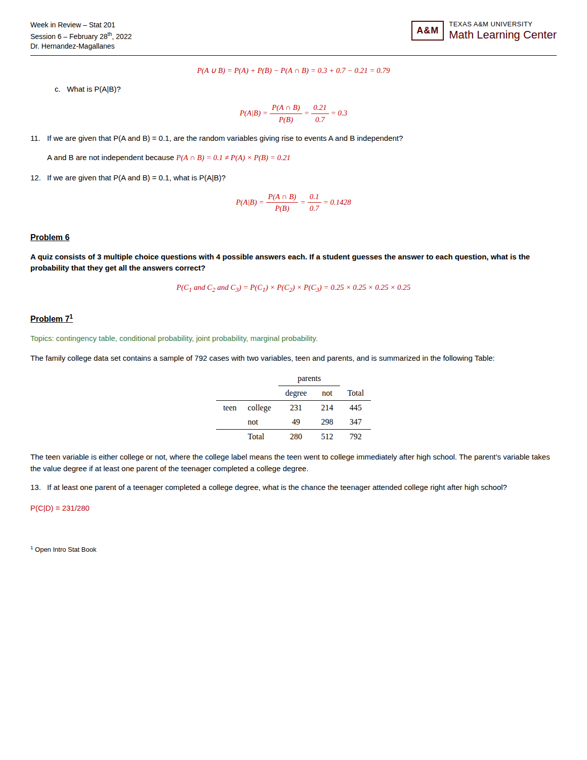Week in Review – Stat 201
Session 6 – February 28th, 2022
Dr. Hernandez-Magallanes
A&M
TEXAS A&M UNIVERSITY
Math Learning Center
P(A ∪ B) = P(A) + P(B) − P(A ∩ B) = 0.3 + 0.7 − 0.21 = 0.79
c. What is P(A|B)?
P(A|B) = P(A ∩ B) P(B) = 0.210.7 = 0.3
11. If we are given that P(A and B) = 0.1, are the random variables giving rise to events A and B independent?
A and B are not independent because P(A ∩ B) = 0.1 ≠ P(A) × P(B) = 0.21
12. If we are given that P(A and B) = 0.1, what is P(A|B)?
P(A|B) = P(A ∩ B) P(B) = 0.10.7 = 0.1428
Problem 6
A quiz consists of 3 multiple choice questions with 4 possible answers each. If a student guesses the answer to each question, what is the probability that they get all the answers correct?
P(C1 and C2 and C3) = P(C1) × P(C2) × P(C3) = 0.25 × 0.25 × 0.25 × 0.25
Problem 71
Topics: contingency table, conditional probability, joint probability, marginal probability.
The family college data set contains a sample of 792 cases with two variables, teen and parents, and is summarized in the following Table:
| | | parents | |
| | | degree | not | Total |
| teen | college | 231 | 214 | 445 |
| | not | 49 | 298 | 347 |
| | Total | 280 | 512 | 792 |
The teen variable is either college or not, where the college label means the teen went to college immediately after high school. The parent’s variable takes the value degree if at least one parent of the teenager completed a college degree.
13. If at least one parent of a teenager completed a college degree, what is the chance the teenager attended college right after high school?
P(C|D) = 231/280
1 Open Intro Stat Book